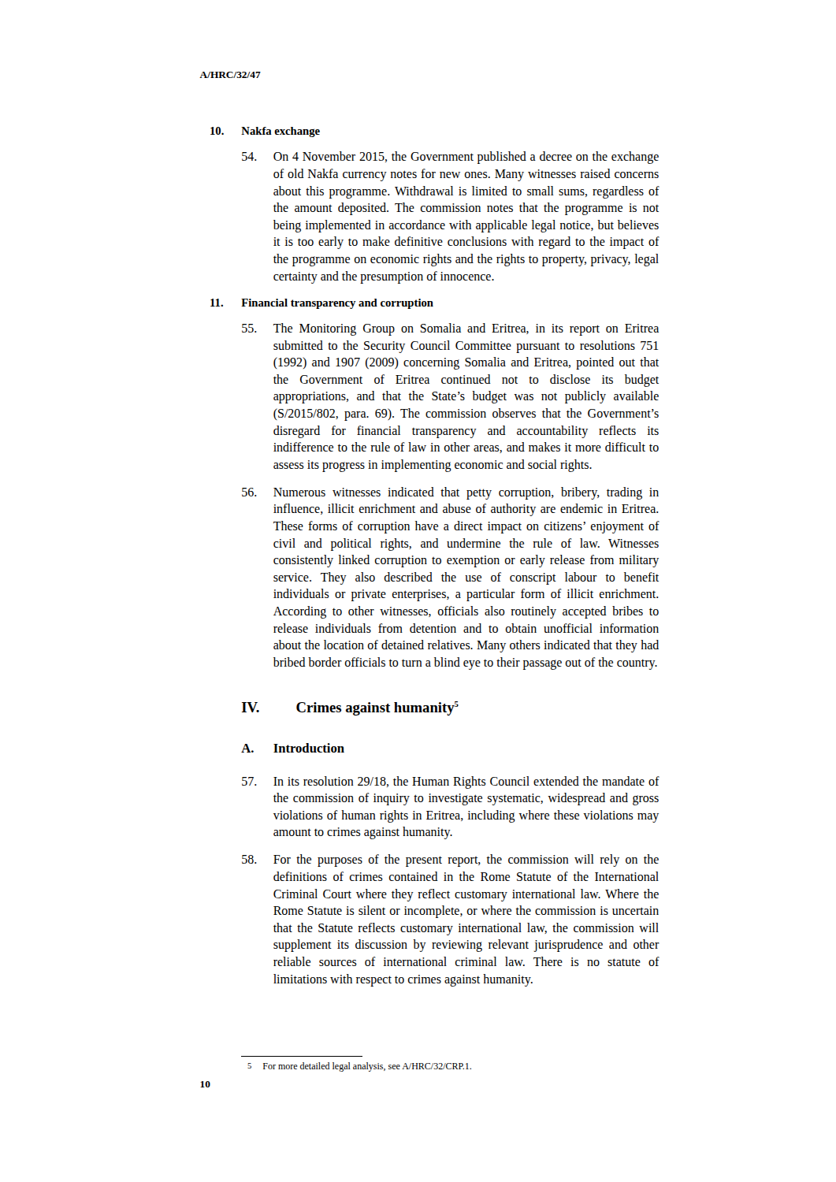A/HRC/32/47
10. Nakfa exchange
54. On 4 November 2015, the Government published a decree on the exchange of old Nakfa currency notes for new ones. Many witnesses raised concerns about this programme. Withdrawal is limited to small sums, regardless of the amount deposited. The commission notes that the programme is not being implemented in accordance with applicable legal notice, but believes it is too early to make definitive conclusions with regard to the impact of the programme on economic rights and the rights to property, privacy, legal certainty and the presumption of innocence.
11. Financial transparency and corruption
55. The Monitoring Group on Somalia and Eritrea, in its report on Eritrea submitted to the Security Council Committee pursuant to resolutions 751 (1992) and 1907 (2009) concerning Somalia and Eritrea, pointed out that the Government of Eritrea continued not to disclose its budget appropriations, and that the State’s budget was not publicly available (S/2015/802, para. 69). The commission observes that the Government’s disregard for financial transparency and accountability reflects its indifference to the rule of law in other areas, and makes it more difficult to assess its progress in implementing economic and social rights.
56. Numerous witnesses indicated that petty corruption, bribery, trading in influence, illicit enrichment and abuse of authority are endemic in Eritrea. These forms of corruption have a direct impact on citizens’ enjoyment of civil and political rights, and undermine the rule of law. Witnesses consistently linked corruption to exemption or early release from military service. They also described the use of conscript labour to benefit individuals or private enterprises, a particular form of illicit enrichment. According to other witnesses, officials also routinely accepted bribes to release individuals from detention and to obtain unofficial information about the location of detained relatives. Many others indicated that they had bribed border officials to turn a blind eye to their passage out of the country.
IV. Crimes against humanity5
A. Introduction
57. In its resolution 29/18, the Human Rights Council extended the mandate of the commission of inquiry to investigate systematic, widespread and gross violations of human rights in Eritrea, including where these violations may amount to crimes against humanity.
58. For the purposes of the present report, the commission will rely on the definitions of crimes contained in the Rome Statute of the International Criminal Court where they reflect customary international law. Where the Rome Statute is silent or incomplete, or where the commission is uncertain that the Statute reflects customary international law, the commission will supplement its discussion by reviewing relevant jurisprudence and other reliable sources of international criminal law. There is no statute of limitations with respect to crimes against humanity.
5 For more detailed legal analysis, see A/HRC/32/CRP.1.
10